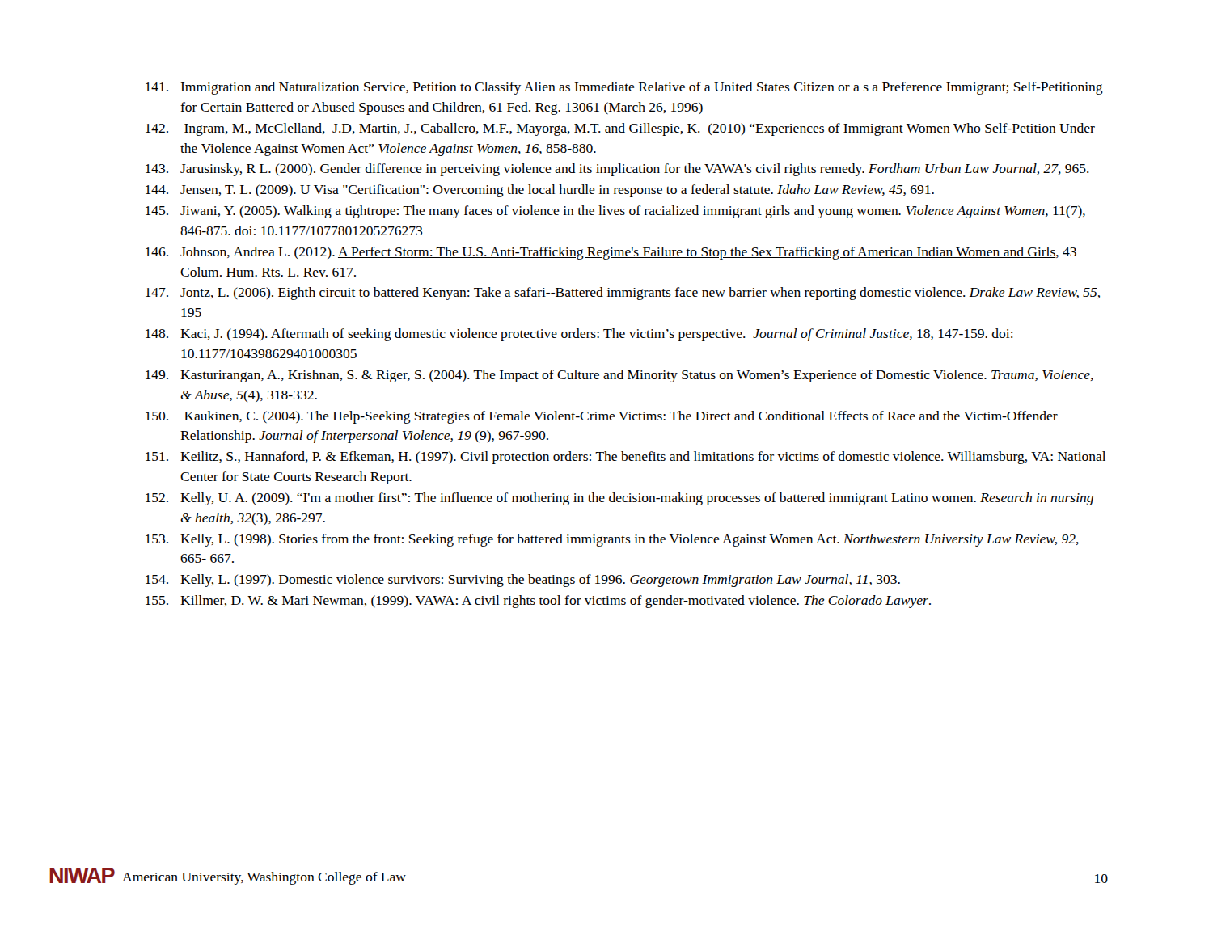141. Immigration and Naturalization Service, Petition to Classify Alien as Immediate Relative of a United States Citizen or a s a Preference Immigrant; Self-Petitioning for Certain Battered or Abused Spouses and Children, 61 Fed. Reg. 13061 (March 26, 1996)
142. Ingram, M., McClelland, J.D, Martin, J., Caballero, M.F., Mayorga, M.T. and Gillespie, K. (2010) “Experiences of Immigrant Women Who Self-Petition Under the Violence Against Women Act” Violence Against Women, 16, 858-880.
143. Jarusinsky, R L. (2000). Gender difference in perceiving violence and its implication for the VAWA's civil rights remedy. Fordham Urban Law Journal, 27, 965.
144. Jensen, T. L. (2009). U Visa "Certification": Overcoming the local hurdle in response to a federal statute. Idaho Law Review, 45, 691.
145. Jiwani, Y. (2005). Walking a tightrope: The many faces of violence in the lives of racialized immigrant girls and young women. Violence Against Women, 11(7), 846-875. doi: 10.1177/1077801205276273
146. Johnson, Andrea L. (2012). A Perfect Storm: The U.S. Anti-Trafficking Regime's Failure to Stop the Sex Trafficking of American Indian Women and Girls, 43 Colum. Hum. Rts. L. Rev. 617.
147. Jontz, L. (2006). Eighth circuit to battered Kenyan: Take a safari--Battered immigrants face new barrier when reporting domestic violence. Drake Law Review, 55, 195
148. Kaci, J. (1994). Aftermath of seeking domestic violence protective orders: The victim’s perspective. Journal of Criminal Justice, 18, 147-159. doi: 10.1177/104398629401000305
149. Kasturirangan, A., Krishnan, S. & Riger, S. (2004). The Impact of Culture and Minority Status on Women’s Experience of Domestic Violence. Trauma, Violence, & Abuse, 5(4), 318-332.
150. Kaukinen, C. (2004). The Help-Seeking Strategies of Female Violent-Crime Victims: The Direct and Conditional Effects of Race and the Victim-Offender Relationship. Journal of Interpersonal Violence, 19 (9), 967-990.
151. Keilitz, S., Hannaford, P. & Efkeman, H. (1997). Civil protection orders: The benefits and limitations for victims of domestic violence. Williamsburg, VA: National Center for State Courts Research Report.
152. Kelly, U. A. (2009). “I'm a mother first”: The influence of mothering in the decision‐making processes of battered immigrant Latino women. Research in nursing & health, 32(3), 286-297.
153. Kelly, L. (1998). Stories from the front: Seeking refuge for battered immigrants in the Violence Against Women Act. Northwestern University Law Review, 92, 665- 667.
154. Kelly, L. (1997). Domestic violence survivors: Surviving the beatings of 1996. Georgetown Immigration Law Journal, 11, 303.
155. Killmer, D. W. & Mari Newman, (1999). VAWA: A civil rights tool for victims of gender-motivated violence. The Colorado Lawyer.
NIWAP American University, Washington College of Law
10